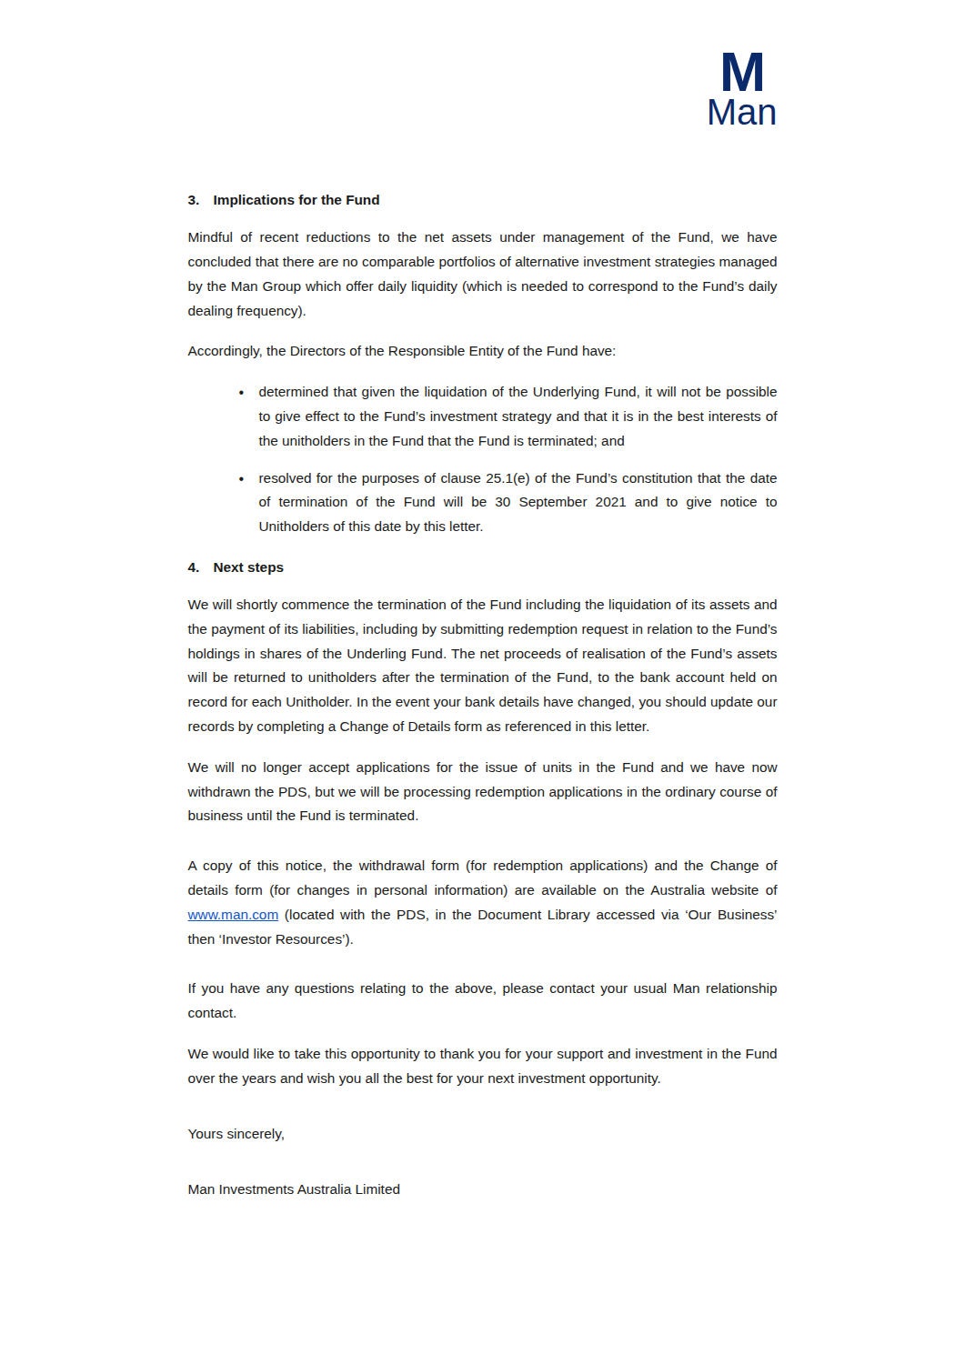M Man
3. Implications for the Fund
Mindful of recent reductions to the net assets under management of the Fund, we have concluded that there are no comparable portfolios of alternative investment strategies managed by the Man Group which offer daily liquidity (which is needed to correspond to the Fund’s daily dealing frequency).
Accordingly, the Directors of the Responsible Entity of the Fund have:
determined that given the liquidation of the Underlying Fund, it will not be possible to give effect to the Fund’s investment strategy and that it is in the best interests of the unitholders in the Fund that the Fund is terminated; and
resolved for the purposes of clause 25.1(e) of the Fund’s constitution that the date of termination of the Fund will be 30 September 2021 and to give notice to Unitholders of this date by this letter.
4. Next steps
We will shortly commence the termination of the Fund including the liquidation of its assets and the payment of its liabilities, including by submitting redemption request in relation to the Fund’s holdings in shares of the Underling Fund. The net proceeds of realisation of the Fund’s assets will be returned to unitholders after the termination of the Fund, to the bank account held on record for each Unitholder. In the event your bank details have changed, you should update our records by completing a Change of Details form as referenced in this letter.
We will no longer accept applications for the issue of units in the Fund and we have now withdrawn the PDS, but we will be processing redemption applications in the ordinary course of business until the Fund is terminated.
A copy of this notice, the withdrawal form (for redemption applications) and the Change of details form (for changes in personal information) are available on the Australia website of www.man.com (located with the PDS, in the Document Library accessed via ‘Our Business’ then ‘Investor Resources’).
If you have any questions relating to the above, please contact your usual Man relationship contact.
We would like to take this opportunity to thank you for your support and investment in the Fund over the years and wish you all the best for your next investment opportunity.
Yours sincerely,
Man Investments Australia Limited